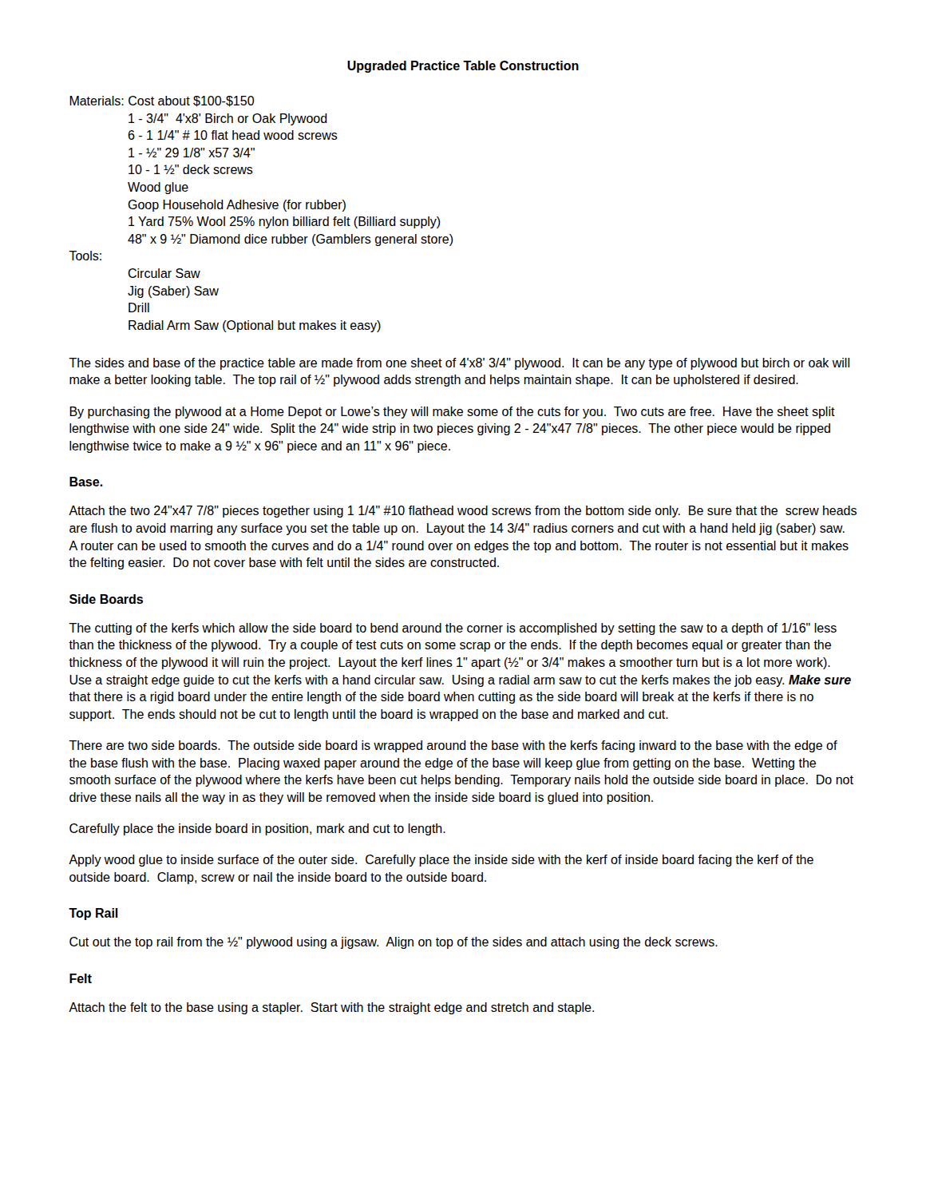Upgraded Practice Table Construction
Materials: Cost about $100-$150
1 - 3/4" 4'x8' Birch or Oak Plywood
6 - 1 1/4" # 10 flat head wood screws
1 - ½" 29 1/8" x57 3/4"
10 - 1 ½" deck screws
Wood glue
Goop Household Adhesive (for rubber)
1 Yard 75% Wool 25% nylon billiard felt (Billiard supply)
48" x 9 ½" Diamond dice rubber (Gamblers general store)
Tools:
Circular Saw
Jig (Saber) Saw
Drill
Radial Arm Saw (Optional but makes it easy)
The sides and base of the practice table are made from one sheet of 4'x8' 3/4" plywood. It can be any type of plywood but birch or oak will make a better looking table. The top rail of ½" plywood adds strength and helps maintain shape. It can be upholstered if desired.
By purchasing the plywood at a Home Depot or Lowe’s they will make some of the cuts for you. Two cuts are free. Have the sheet split lengthwise with one side 24" wide. Split the 24" wide strip in two pieces giving 2 - 24"x47 7/8" pieces. The other piece would be ripped lengthwise twice to make a 9 ½" x 96" piece and an 11" x 96" piece.
Base.
Attach the two 24"x47 7/8" pieces together using 1 1/4" #10 flathead wood screws from the bottom side only. Be sure that the screw heads are flush to avoid marring any surface you set the table up on. Layout the 14 3/4" radius corners and cut with a hand held jig (saber) saw. A router can be used to smooth the curves and do a 1/4" round over on edges the top and bottom. The router is not essential but it makes the felting easier. Do not cover base with felt until the sides are constructed.
Side Boards
The cutting of the kerfs which allow the side board to bend around the corner is accomplished by setting the saw to a depth of 1/16" less than the thickness of the plywood. Try a couple of test cuts on some scrap or the ends. If the depth becomes equal or greater than the thickness of the plywood it will ruin the project. Layout the kerf lines 1" apart (½" or 3/4" makes a smoother turn but is a lot more work). Use a straight edge guide to cut the kerfs with a hand circular saw. Using a radial arm saw to cut the kerfs makes the job easy. Make sure that there is a rigid board under the entire length of the side board when cutting as the side board will break at the kerfs if there is no support. The ends should not be cut to length until the board is wrapped on the base and marked and cut.
There are two side boards. The outside side board is wrapped around the base with the kerfs facing inward to the base with the edge of the base flush with the base. Placing waxed paper around the edge of the base will keep glue from getting on the base. Wetting the smooth surface of the plywood where the kerfs have been cut helps bending. Temporary nails hold the outside side board in place. Do not drive these nails all the way in as they will be removed when the inside side board is glued into position.
Carefully place the inside board in position, mark and cut to length.
Apply wood glue to inside surface of the outer side. Carefully place the inside side with the kerf of inside board facing the kerf of the outside board. Clamp, screw or nail the inside board to the outside board.
Top Rail
Cut out the top rail from the ½" plywood using a jigsaw. Align on top of the sides and attach using the deck screws.
Felt
Attach the felt to the base using a stapler. Start with the straight edge and stretch and staple.